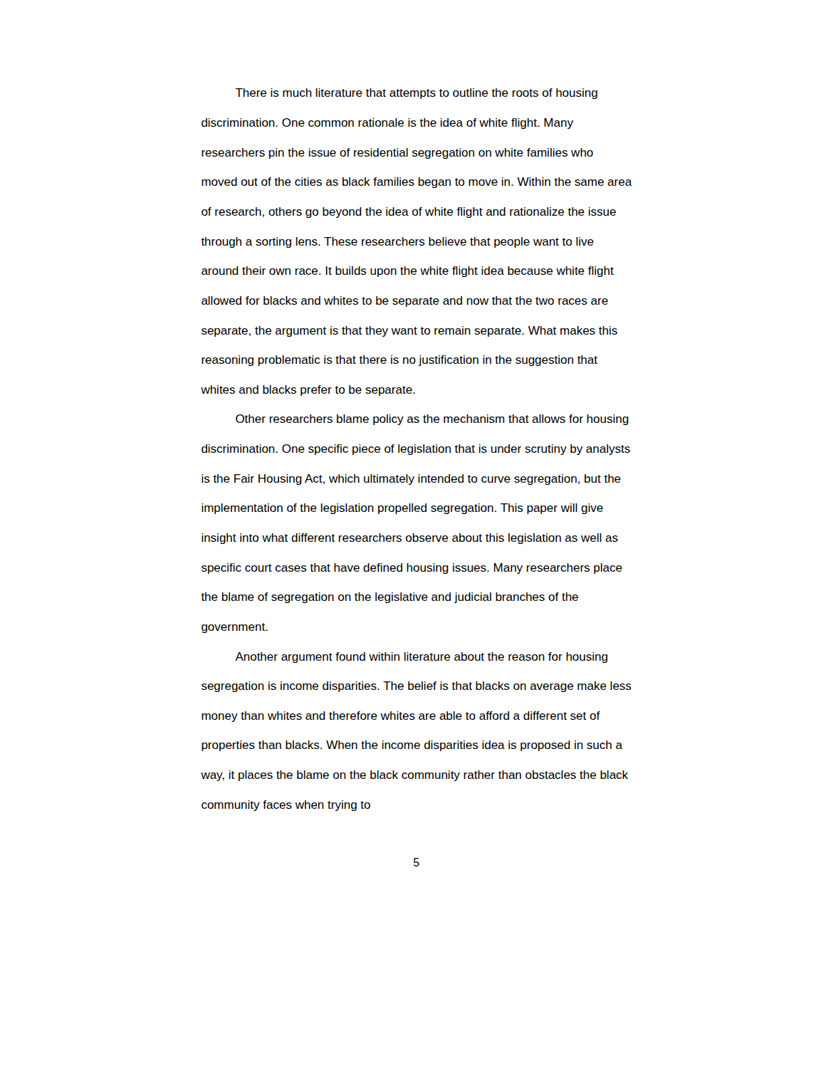There is much literature that attempts to outline the roots of housing discrimination. One common rationale is the idea of white flight. Many researchers pin the issue of residential segregation on white families who moved out of the cities as black families began to move in. Within the same area of research, others go beyond the idea of white flight and rationalize the issue through a sorting lens. These researchers believe that people want to live around their own race. It builds upon the white flight idea because white flight allowed for blacks and whites to be separate and now that the two races are separate, the argument is that they want to remain separate. What makes this reasoning problematic is that there is no justification in the suggestion that whites and blacks prefer to be separate.
Other researchers blame policy as the mechanism that allows for housing discrimination. One specific piece of legislation that is under scrutiny by analysts is the Fair Housing Act, which ultimately intended to curve segregation, but the implementation of the legislation propelled segregation. This paper will give insight into what different researchers observe about this legislation as well as specific court cases that have defined housing issues. Many researchers place the blame of segregation on the legislative and judicial branches of the government.
Another argument found within literature about the reason for housing segregation is income disparities. The belief is that blacks on average make less money than whites and therefore whites are able to afford a different set of properties than blacks. When the income disparities idea is proposed in such a way, it places the blame on the black community rather than obstacles the black community faces when trying to
5